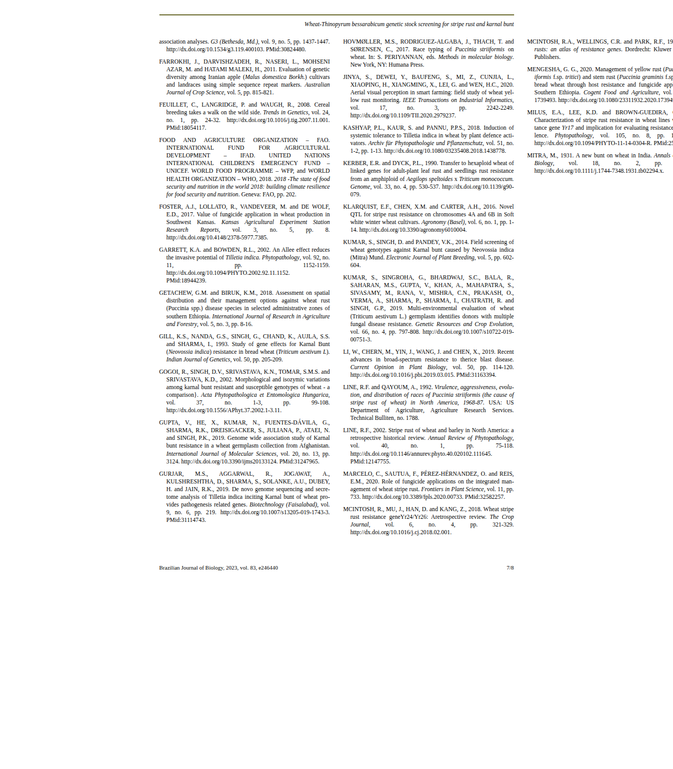Wheat-Thinopyrum bessarabicum genetic stock screening for stripe rust and karnal bunt
association analyses. G3 (Bethesda, Md.), vol. 9, no. 5, pp. 1437-1447. http://dx.doi.org/10.1534/g3.119.400103. PMid:30824480.
FARROKHI, J., DARVISHZADEH, R., NASERI, L., MOHSENI AZAR, M. and HATAMI MALEKI, H., 2011. Evaluation of genetic diversity among Iranian apple (Malus domestica Borkh.) cultivars and landraces using simple sequence repeat markers. Australian Journal of Crop Science, vol. 5, pp. 815-821.
FEUILLET, C., LANGRIDGE, P. and WAUGH, R., 2008. Cereal breeding takes a walk on the wild side. Trends in Genetics, vol. 24, no. 1, pp. 24-32. http://dx.doi.org/10.1016/j.tig.2007.11.001. PMid:18054117.
FOOD AND AGRICULTURE ORGANIZATION – FAO. INTERNATIONAL FUND FOR AGRICULTURAL DEVELOPMENT – IFAD. UNITED NATIONS INTERNATIONAL CHILDREN'S EMERGENCY FUND – UNICEF. WORLD FOOD PROGRAMME – WFP, and WORLD HEALTH ORGANIZATION – WHO, 2018. 2018 -The state of food security and nutrition in the world 2018: building climate resilience for food security and nutrition. Geneva: FAO, pp. 202.
FOSTER, A.J., LOLLATO, R., VANDEVEER, M. and DE WOLF, E.D., 2017. Value of fungicide application in wheat production in Southwest Kansas. Kansas Agricultural Experiment Station Research Reports, vol. 3, no. 5, pp. 8. http://dx.doi.org/10.4148/2378-5977.7385.
GARRETT, K.A. and BOWDEN, R.L., 2002. An Allee effect reduces the invasive potential of Tilletia indica. Phytopathology, vol. 92, no. 11, pp. 1152-1159. http://dx.doi.org/10.1094/PHYTO.2002.92.11.1152. PMid:18944239.
GETACHEW, G.M. and BIRUK, K.M., 2018. Assessment on spatial distribution and their management options against wheat rust (Puccinia spp.) disease species in selected administrative zones of southern Ethiopia. International Journal of Research in Agriculture and Forestry, vol. 5, no. 3, pp. 8-16.
GILL, K.S., NANDA, G.S., SINGH, G., CHAND, K., AUJLA, S.S. and SHARMA, I., 1993. Study of gene effects for Karnal Bunt (Neovossia indica) resistance in bread wheat (Triticum aestivum L). Indian Journal of Genetics, vol. 50, pp. 205-209.
GOGOI, R., SINGH, D.V., SRIVASTAVA, K.N., TOMAR, S.M.S. and SRIVASTAVA, K.D., 2002. Morphological and isozymic variations among karnal bunt resistant and susceptible genotypes of wheat - a comparison}. Acta Phytopathologica et Entomologica Hungarica, vol. 37, no. 1-3, pp. 99-108. http://dx.doi.org/10.1556/APhyt.37.2002.1-3.11.
GUPTA, V., HE, X., KUMAR, N., FUENTES-DÁVILA, G., SHARMA, R.K., DREISIGACKER, S., JULIANA, P., ATAEI, N. and SINGH, P.K., 2019. Genome wide association study of Karnal bunt resistance in a wheat germplasm collection from Afghanistan. International Journal of Molecular Sciences, vol. 20, no. 13, pp. 3124. http://dx.doi.org/10.3390/ijms20133124. PMid:31247965.
GURJAR, M.S., AGGARWAL, R., JOGAWAT, A., KULSHRESHTHA, D., SHARMA, S., SOLANKE, A.U., DUBEY, H. and JAIN, R.K., 2019. De novo genome sequencing and secretome analysis of Tilletia indica inciting Karnal bunt of wheat provides pathogenesis related genes. Biotechnology (Faisalabad), vol. 9, no. 6, pp. 219. http://dx.doi.org/10.1007/s13205-019-1743-3. PMid:31114743.
HOVMØLLER, M.S., RODRIGUEZ-ALGABA, J., THACH, T. and SØRENSEN, C., 2017. Race typing of Puccinia striiformis on wheat. In: S. PERIYANNAN, eds. Methods in molecular biology. New York, NY: Humana Press.
JINYA, S., DEWEI, Y., BAUFENG, S., MI, Z., CUNJIA, L., XIAOPING, H., XIANGMING, X., LEI, G. and WEN, H.C., 2020. Aerial visual perception in smart farming: field study of wheat yellow rust monitoring. IEEE Transactions on Industrial Informatics, vol. 17, no. 3, pp. 2242-2249. http://dx.doi.org/10.1109/TII.2020.2979237.
KASHYAP, P.L., KAUR, S. and PANNU, P.P.S., 2018. Induction of systemic tolerance to Tilletia indica in wheat by plant defence activators. Archiv für Phytopathologie und Pflanzenschutz, vol. 51, no. 1-2, pp. 1-13. http://dx.doi.org/10.1080/03235408.2018.1438778.
KERBER, E.R. and DYCK, P.L., 1990. Transfer to hexaploid wheat of linked genes for adult-plant leaf rust and seedlings rust resistance from an amphiploid of Aegilops speltoides x Triticum monococcum. Genome, vol. 33, no. 4, pp. 530-537. http://dx.doi.org/10.1139/g90-079.
KLARQUIST, E.F., CHEN, X.M. and CARTER, A.H., 2016. Novel QTL for stripe rust resistance on chromosomes 4A and 6B in Soft white winter wheat cultivars. Agronomy (Basel), vol. 6, no. 1, pp. 1-14. http://dx.doi.org/10.3390/agronomy6010004.
KUMAR, S., SINGH, D. and PANDEY, V.K., 2014. Field screening of wheat genotypes against Karnal bunt caused by Neovossia indica (Mitra) Mund. Electronic Journal of Plant Breeding, vol. 5, pp. 602-604.
KUMAR, S., SINGROHA, G., BHARDWAJ, S.C., BALA, R., SAHARAN, M.S., GUPTA, V., KHAN, A., MAHAPATRA, S., SIVASAMY, M., RANA, V., MISHRA, C.N., PRAKASH, O., VERMA, A., SHARMA, P., SHARMA, I., CHATRATH, R. and SINGH, G.P., 2019. Multi-environmental evaluation of wheat (Triticum aestivum L.) germplasm identifies donors with multiple fungal disease resistance. Genetic Resources and Crop Evolution, vol. 66, no. 4, pp. 797-808. http://dx.doi.org/10.1007/s10722-019-00751-3.
LI, W., CHERN, M., YIN, J., WANG, J. and CHEN, X., 2019. Recent advances in broad-spectrum resistance to therice blast disease. Current Opinion in Plant Biology, vol. 50, pp. 114-120. http://dx.doi.org/10.1016/j.pbi.2019.03.015. PMid:31163394.
LINE, R.F. and QAYOUM, A., 1992. Virulence, aggressiveness, evolution, and distribution of races of Puccinia striiformis (the cause of stripe rust of wheat) in North America, 1968-87. USA: US Department of Agriculture, Agriculture Research Services. Technical Bulliten, no. 1788.
LINE, R.F., 2002. Stripe rust of wheat and barley in North America: a retrospective historical review. Annual Review of Phytopathology, vol. 40, no. 1, pp. 75-118. http://dx.doi.org/10.1146/annurev.phyto.40.020102.111645. PMid:12147755.
MARCELO, C., SAUTUA, F., PÉREZ-HÉRNANDEZ, O. and REIS, E.M., 2020. Role of fungicide applications on the integrated management of wheat stripe rust. Frontiers in Plant Science, vol. 11, pp. 733. http://dx.doi.org/10.3389/fpls.2020.00733. PMid:32582257.
MCINTOSH, R., MU, J., HAN, D. and KANG, Z., 2018. Wheat stripe rust resistance geneYr24/Yr26: Aretrospective review. The Crop Journal, vol. 6, no. 4, pp. 321-329. http://dx.doi.org/10.1016/j.cj.2018.02.001.
MCINTOSH, R.A., WELLINGS, C.R. and PARK, R.F., 1995. Wheat rusts: an atlas of resistance genes. Dordrecht: Kluwer Academic Publishers.
MENGESHA, G. G., 2020. Management of yellow rust (Puccinia striiformis f.sp. tritici) and stem rust (Puccinia graminis f.sp tritici) of bread wheat through host resistance and fungicide application in Southern Ethiopia. Cogent Food and Agriculture, vol. 6, no. 1, 1739493. http://dx.doi.org/10.1080/23311932.2020.1739493.
MILUS, E.A., LEE, K.D. and BROWN-GUEDIRA, G., 2015. Characterization of stripe rust resistance in wheat lines with resistance gene Yr17 and implication for evaluating resistance and virulence. Phytopathology, vol. 105, no. 8, pp. 1123-1130. http://dx.doi.org/10.1094/PHYTO-11-14-0304-R. PMid:25775101.
MITRA, M., 1931. A new bunt on wheat in India. Annals of Applied Biology, vol. 18, no. 2, pp. 178-179. http://dx.doi.org/10.1111/j.1744-7348.1931.tb02294.x.
Brazilian Journal of Biology, 2023, vol. 83, e246440
7/8